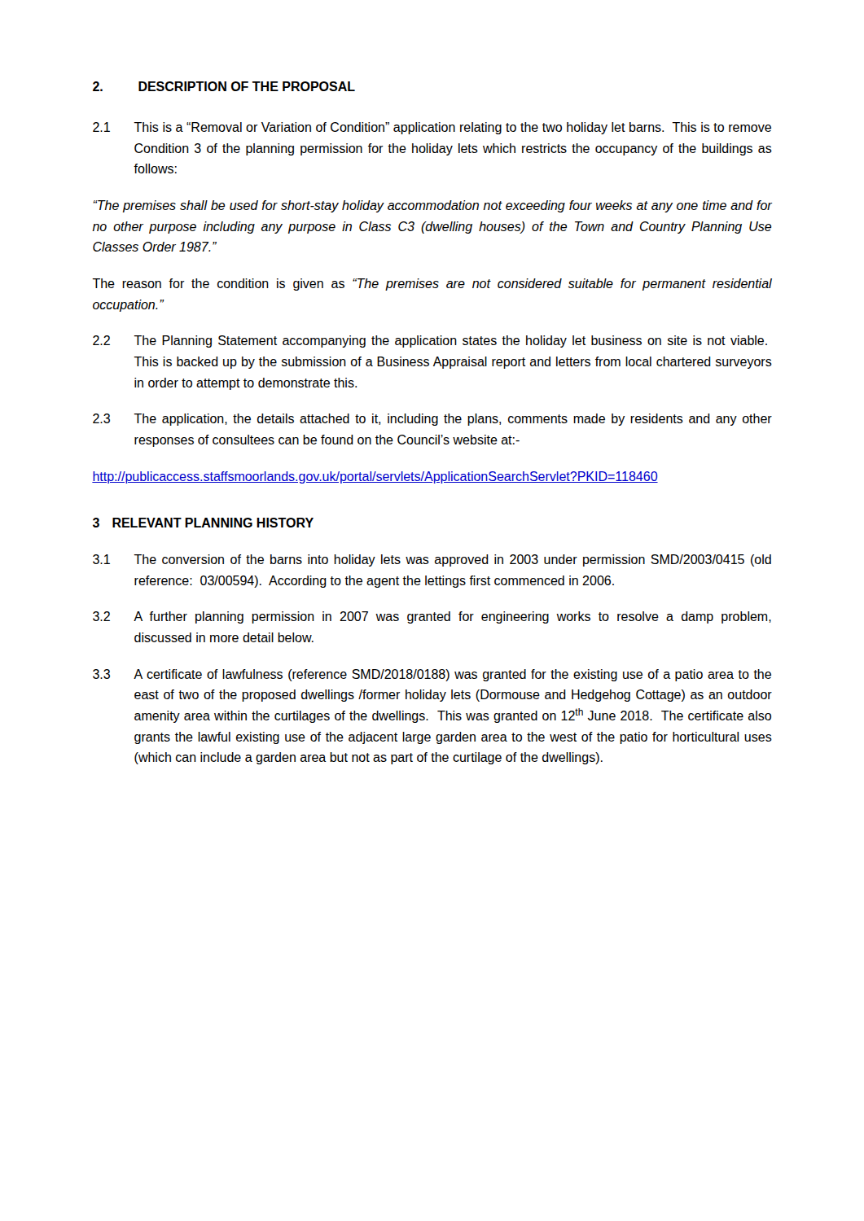2. DESCRIPTION OF THE PROPOSAL
2.1 This is a “Removal or Variation of Condition” application relating to the two holiday let barns. This is to remove Condition 3 of the planning permission for the holiday lets which restricts the occupancy of the buildings as follows:
“The premises shall be used for short-stay holiday accommodation not exceeding four weeks at any one time and for no other purpose including any purpose in Class C3 (dwelling houses) of the Town and Country Planning Use Classes Order 1987.”
The reason for the condition is given as “The premises are not considered suitable for permanent residential occupation.”
2.2 The Planning Statement accompanying the application states the holiday let business on site is not viable. This is backed up by the submission of a Business Appraisal report and letters from local chartered surveyors in order to attempt to demonstrate this.
2.3 The application, the details attached to it, including the plans, comments made by residents and any other responses of consultees can be found on the Council’s website at:-
http://publicaccess.staffsmoorlands.gov.uk/portal/servlets/ApplicationSearchServlet?PKID=118460
3 RELEVANT PLANNING HISTORY
3.1 The conversion of the barns into holiday lets was approved in 2003 under permission SMD/2003/0415 (old reference: 03/00594). According to the agent the lettings first commenced in 2006.
3.2 A further planning permission in 2007 was granted for engineering works to resolve a damp problem, discussed in more detail below.
3.3 A certificate of lawfulness (reference SMD/2018/0188) was granted for the existing use of a patio area to the east of two of the proposed dwellings /former holiday lets (Dormouse and Hedgehog Cottage) as an outdoor amenity area within the curtilages of the dwellings. This was granted on 12th June 2018. The certificate also grants the lawful existing use of the adjacent large garden area to the west of the patio for horticultural uses (which can include a garden area but not as part of the curtilage of the dwellings).